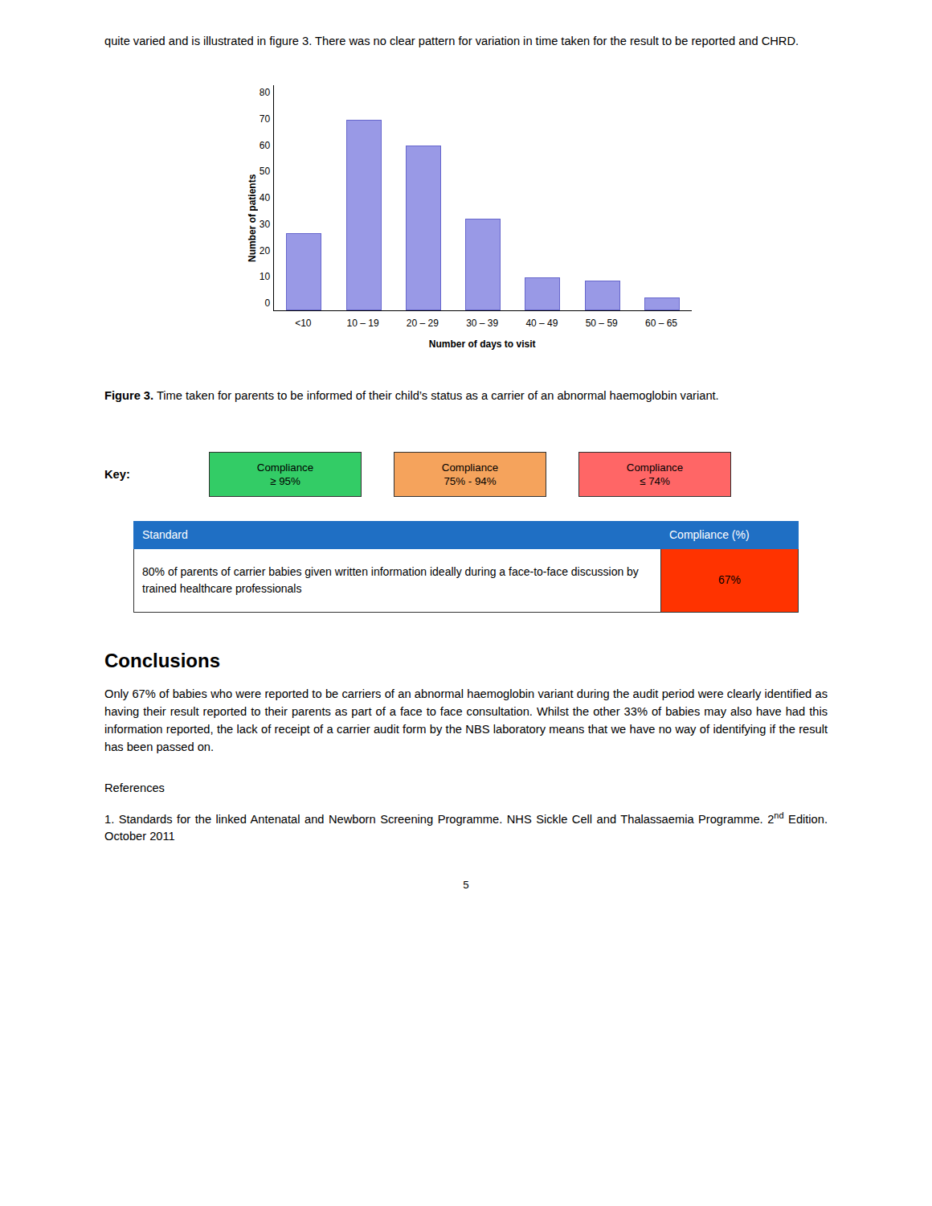quite varied and is illustrated in figure 3. There was no clear pattern for variation in time taken for the result to be reported and CHRD.
Number of patients
80 70 60 50 40 30 20 10 0
<10 10 – 19 20 – 29 30 – 39 40 – 49 50 – 59 60 – 65
Number of days to visit
Figure 3. Time taken for parents to be informed of their child’s status as a carrier of an abnormal haemoglobin variant.
Key:
Compliance
≥ 95%
Compliance
75% - 94%
Compliance
≤ 74%
| Standard | Compliance (%) |
| --- | --- |
| 80% of parents of carrier babies given written information ideally during a face-to-face discussion by trained healthcare professionals | 67% |
Conclusions
Only 67% of babies who were reported to be carriers of an abnormal haemoglobin variant during the audit period were clearly identified as having their result reported to their parents as part of a face to face consultation. Whilst the other 33% of babies may also have had this information reported, the lack of receipt of a carrier audit form by the NBS laboratory means that we have no way of identifying if the result has been passed on.
References
1. Standards for the linked Antenatal and Newborn Screening Programme. NHS Sickle Cell and Thalassaemia Programme. 2nd Edition. October 2011
5